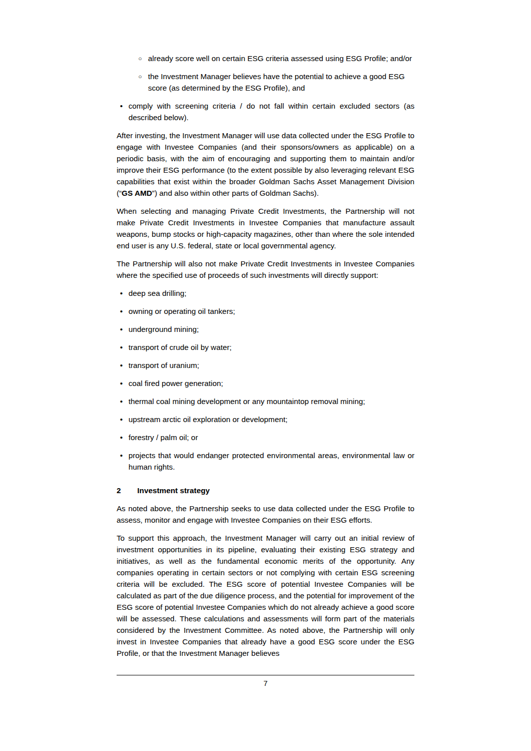already score well on certain ESG criteria assessed using ESG Profile; and/or
the Investment Manager believes have the potential to achieve a good ESG score (as determined by the ESG Profile), and
comply with screening criteria / do not fall within certain excluded sectors (as described below).
After investing, the Investment Manager will use data collected under the ESG Profile to engage with Investee Companies (and their sponsors/owners as applicable) on a periodic basis, with the aim of encouraging and supporting them to maintain and/or improve their ESG performance (to the extent possible by also leveraging relevant ESG capabilities that exist within the broader Goldman Sachs Asset Management Division (“GS AMD”) and also within other parts of Goldman Sachs).
When selecting and managing Private Credit Investments, the Partnership will not make Private Credit Investments in Investee Companies that manufacture assault weapons, bump stocks or high-capacity magazines, other than where the sole intended end user is any U.S. federal, state or local governmental agency.
The Partnership will also not make Private Credit Investments in Investee Companies where the specified use of proceeds of such investments will directly support:
deep sea drilling;
owning or operating oil tankers;
underground mining;
transport of crude oil by water;
transport of uranium;
coal fired power generation;
thermal coal mining development or any mountaintop removal mining;
upstream arctic oil exploration or development;
forestry / palm oil; or
projects that would endanger protected environmental areas, environmental law or human rights.
2 Investment strategy
As noted above, the Partnership seeks to use data collected under the ESG Profile to assess, monitor and engage with Investee Companies on their ESG efforts.
To support this approach, the Investment Manager will carry out an initial review of investment opportunities in its pipeline, evaluating their existing ESG strategy and initiatives, as well as the fundamental economic merits of the opportunity. Any companies operating in certain sectors or not complying with certain ESG screening criteria will be excluded. The ESG score of potential Investee Companies will be calculated as part of the due diligence process, and the potential for improvement of the ESG score of potential Investee Companies which do not already achieve a good score will be assessed. These calculations and assessments will form part of the materials considered by the Investment Committee. As noted above, the Partnership will only invest in Investee Companies that already have a good ESG score under the ESG Profile, or that the Investment Manager believes
7